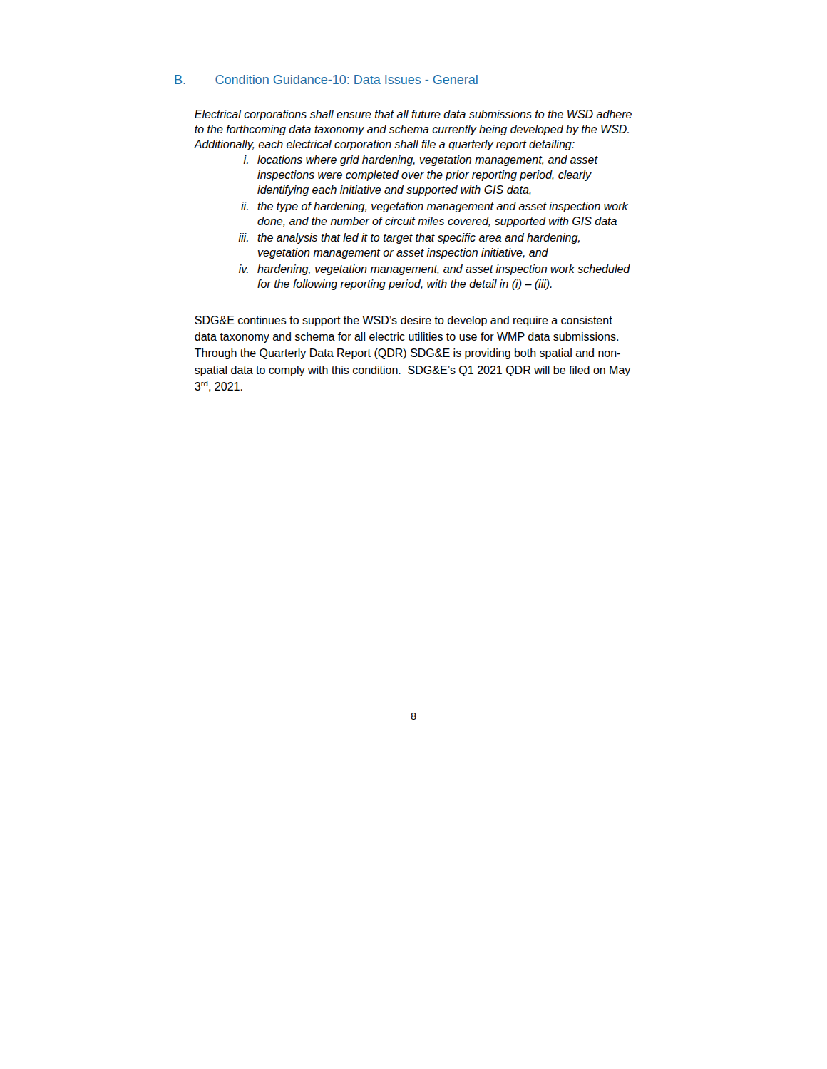B. Condition Guidance-10: Data Issues - General
Electrical corporations shall ensure that all future data submissions to the WSD adhere to the forthcoming data taxonomy and schema currently being developed by the WSD. Additionally, each electrical corporation shall file a quarterly report detailing:
i. locations where grid hardening, vegetation management, and asset inspections were completed over the prior reporting period, clearly identifying each initiative and supported with GIS data,
ii. the type of hardening, vegetation management and asset inspection work done, and the number of circuit miles covered, supported with GIS data
iii. the analysis that led it to target that specific area and hardening, vegetation management or asset inspection initiative, and
iv. hardening, vegetation management, and asset inspection work scheduled for the following reporting period, with the detail in (i) – (iii).
SDG&E continues to support the WSD’s desire to develop and require a consistent data taxonomy and schema for all electric utilities to use for WMP data submissions. Through the Quarterly Data Report (QDR) SDG&E is providing both spatial and non-spatial data to comply with this condition. SDG&E’s Q1 2021 QDR will be filed on May 3rd, 2021.
8